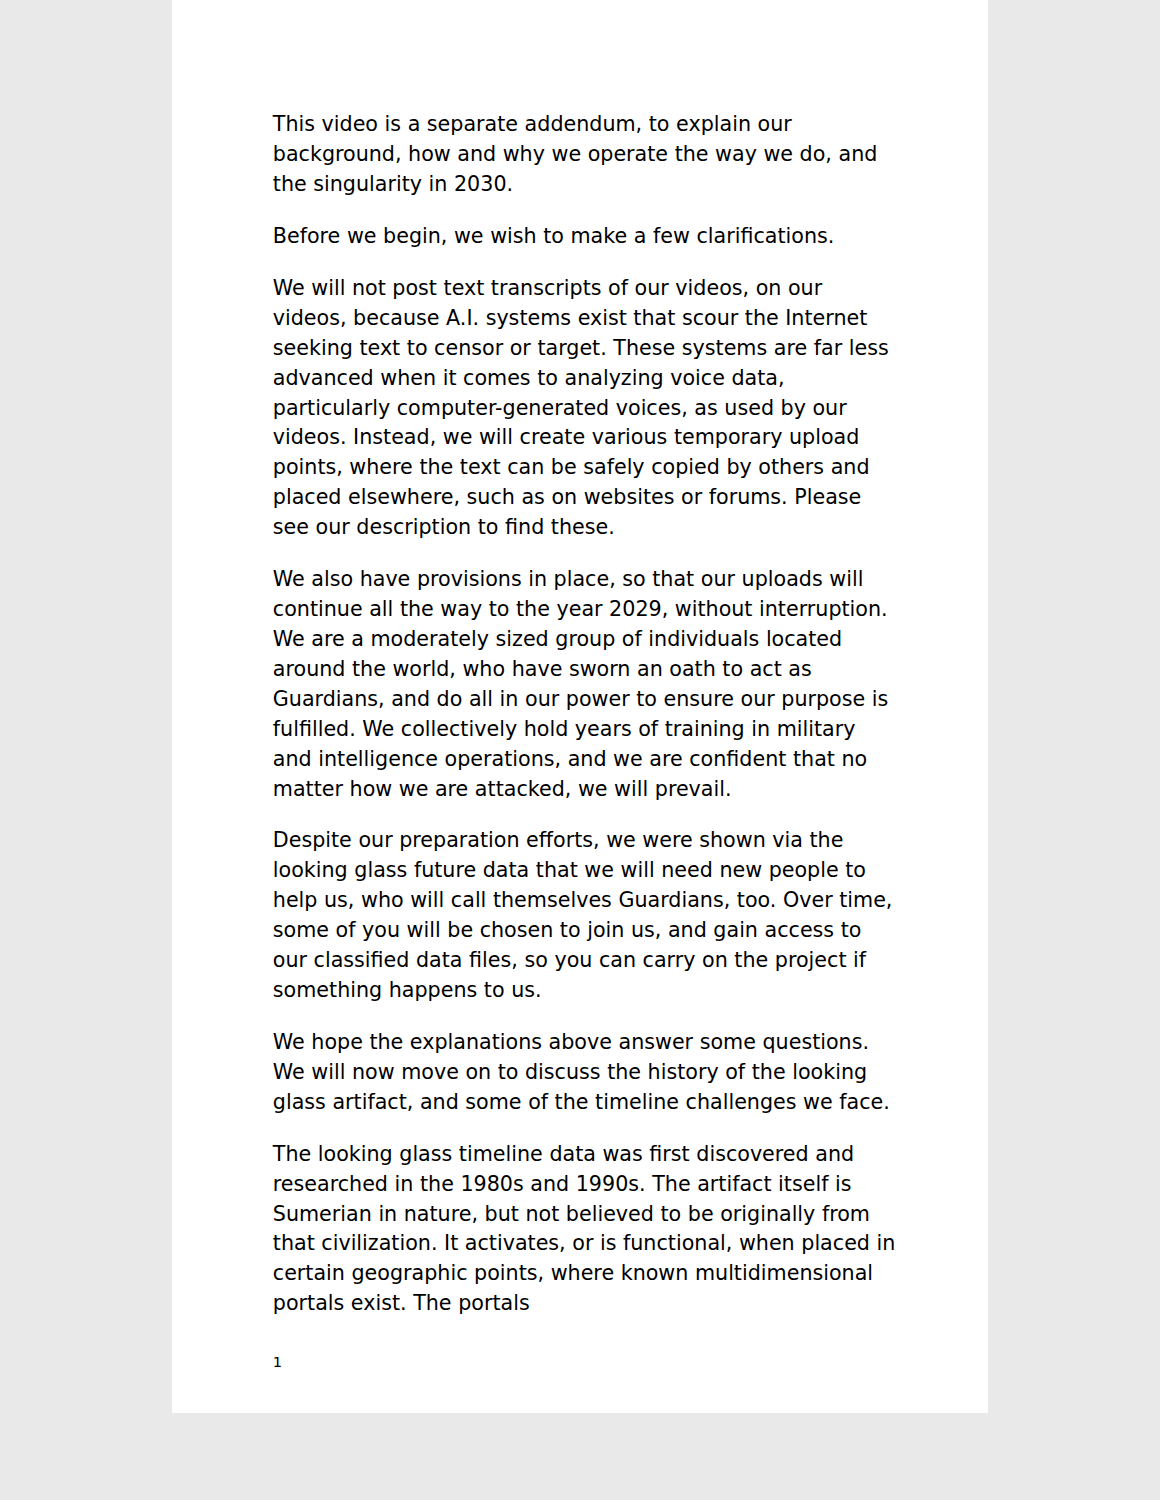This video is a separate addendum, to explain our background, how and why we operate the way we do, and the singularity in 2030.
Before we begin, we wish to make a few clarifications.
We will not post text transcripts of our videos, on our videos, because A.I. systems exist that scour the Internet seeking text to censor or target. These systems are far less advanced when it comes to analyzing voice data, particularly computer-generated voices, as used by our videos. Instead, we will create various temporary upload points, where the text can be safely copied by others and placed elsewhere, such as on websites or forums. Please see our description to find these.
We also have provisions in place, so that our uploads will continue all the way to the year 2029, without interruption. We are a moderately sized group of individuals located around the world, who have sworn an oath to act as Guardians, and do all in our power to ensure our purpose is fulfilled. We collectively hold years of training in military and intelligence operations, and we are confident that no matter how we are attacked, we will prevail.
Despite our preparation efforts, we were shown via the looking glass future data that we will need new people to help us, who will call themselves Guardians, too. Over time, some of you will be chosen to join us, and gain access to our classified data files, so you can carry on the project if something happens to us.
We hope the explanations above answer some questions. We will now move on to discuss the history of the looking glass artifact, and some of the timeline challenges we face.
The looking glass timeline data was first discovered and researched in the 1980s and 1990s. The artifact itself is Sumerian in nature, but not believed to be originally from that civilization. It activates, or is functional, when placed in certain geographic points, where known multidimensional portals exist. The portals
1